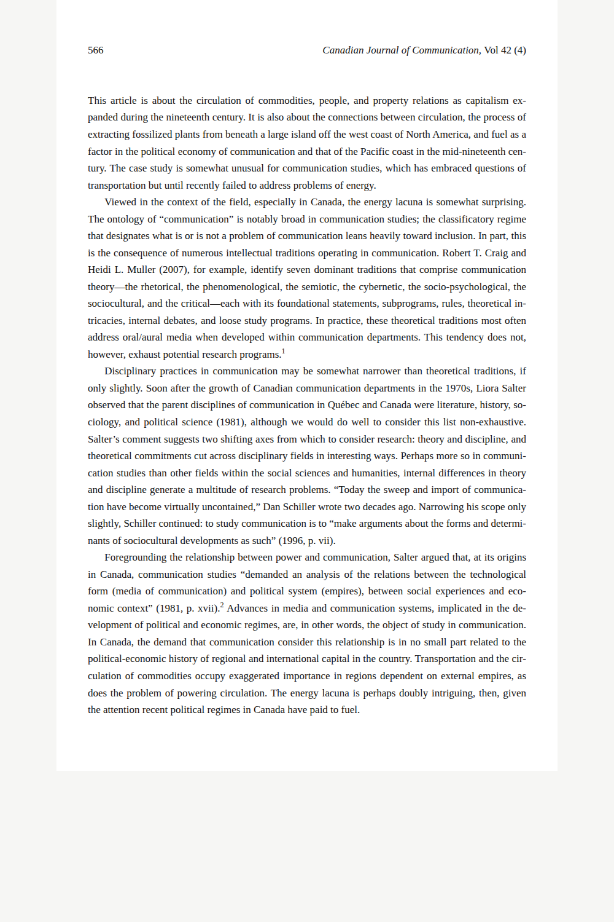566 Canadian Journal of Communication, Vol 42 (4)
This article is about the circulation of commodities, people, and property relations as capitalism expanded during the nineteenth century. It is also about the connections between circulation, the process of extracting fossilized plants from beneath a large island off the west coast of North America, and fuel as a factor in the political economy of communication and that of the Pacific coast in the mid-nineteenth century. The case study is somewhat unusual for communication studies, which has embraced questions of transportation but until recently failed to address problems of energy.
Viewed in the context of the field, especially in Canada, the energy lacuna is somewhat surprising. The ontology of “communication” is notably broad in communication studies; the classificatory regime that designates what is or is not a problem of communication leans heavily toward inclusion. In part, this is the consequence of numerous intellectual traditions operating in communication. Robert T. Craig and Heidi L. Muller (2007), for example, identify seven dominant traditions that comprise communication theory—the rhetorical, the phenomenological, the semiotic, the cybernetic, the socio-psychological, the sociocultural, and the critical—each with its foundational statements, subprograms, rules, theoretical intricacies, internal debates, and loose study programs. In practice, these theoretical traditions most often address oral/aural media when developed within communication departments. This tendency does not, however, exhaust potential research programs.1
Disciplinary practices in communication may be somewhat narrower than theoretical traditions, if only slightly. Soon after the growth of Canadian communication departments in the 1970s, Liora Salter observed that the parent disciplines of communication in Québec and Canada were literature, history, sociology, and political science (1981), although we would do well to consider this list non-exhaustive. Salter’s comment suggests two shifting axes from which to consider research: theory and discipline, and theoretical commitments cut across disciplinary fields in interesting ways. Perhaps more so in communication studies than other fields within the social sciences and humanities, internal differences in theory and discipline generate a multitude of research problems. “Today the sweep and import of communication have become virtually uncontained,” Dan Schiller wrote two decades ago. Narrowing his scope only slightly, Schiller continued: to study communication is to “make arguments about the forms and determinants of sociocultural developments as such” (1996, p. vii).
Foregrounding the relationship between power and communication, Salter argued that, at its origins in Canada, communication studies “demanded an analysis of the relations between the technological form (media of communication) and political system (empires), between social experiences and economic context” (1981, p. xvii).2 Advances in media and communication systems, implicated in the development of political and economic regimes, are, in other words, the object of study in communication. In Canada, the demand that communication consider this relationship is in no small part related to the political-economic history of regional and international capital in the country. Transportation and the circulation of commodities occupy exaggerated importance in regions dependent on external empires, as does the problem of powering circulation. The energy lacuna is perhaps doubly intriguing, then, given the attention recent political regimes in Canada have paid to fuel.